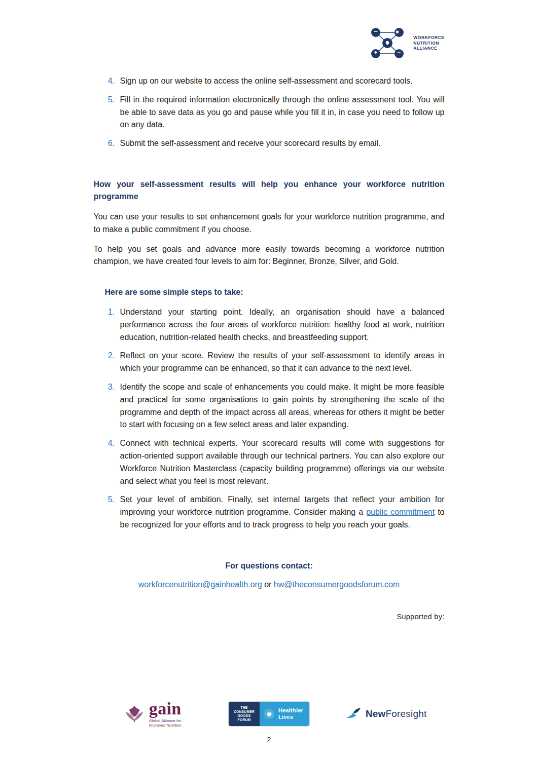WORKFORCE
NUTRITION
ALLIANCE
Sign up on our website to access the online self-assessment and scorecard tools.
Fill in the required information electronically through the online assessment tool. You will be able to save data as you go and pause while you fill it in, in case you need to follow up on any data.
Submit the self-assessment and receive your scorecard results by email.
How your self-assessment results will help you enhance your workforce nutrition programme
You can use your results to set enhancement goals for your workforce nutrition programme, and to make a public commitment if you choose.
To help you set goals and advance more easily towards becoming a workforce nutrition champion, we have created four levels to aim for: Beginner, Bronze, Silver, and Gold.
Here are some simple steps to take:
Understand your starting point. Ideally, an organisation should have a balanced performance across the four areas of workforce nutrition: healthy food at work, nutrition education, nutrition-related health checks, and breastfeeding support.
Reflect on your score. Review the results of your self-assessment to identify areas in which your programme can be enhanced, so that it can advance to the next level.
Identify the scope and scale of enhancements you could make. It might be more feasible and practical for some organisations to gain points by strengthening the scale of the programme and depth of the impact across all areas, whereas for others it might be better to start with focusing on a few select areas and later expanding.
Connect with technical experts. Your scorecard results will come with suggestions for action-oriented support available through our technical partners. You can also explore our Workforce Nutrition Masterclass (capacity building programme) offerings via our website and select what you feel is most relevant.
Set your level of ambition. Finally, set internal targets that reflect your ambition for improving your workforce nutrition programme. Consider making a public commitment to be recognized for your efforts and to track progress to help you reach your goals.
For questions contact:
workforcenutrition@gainhealth.org or hw@theconsumergoodsforum.com
Supported by:
gain Global Alliance for
Improved Nutrition
THE
CONSUMER
GOODS
FORUM
Healthier
Lives
New Foresight
2